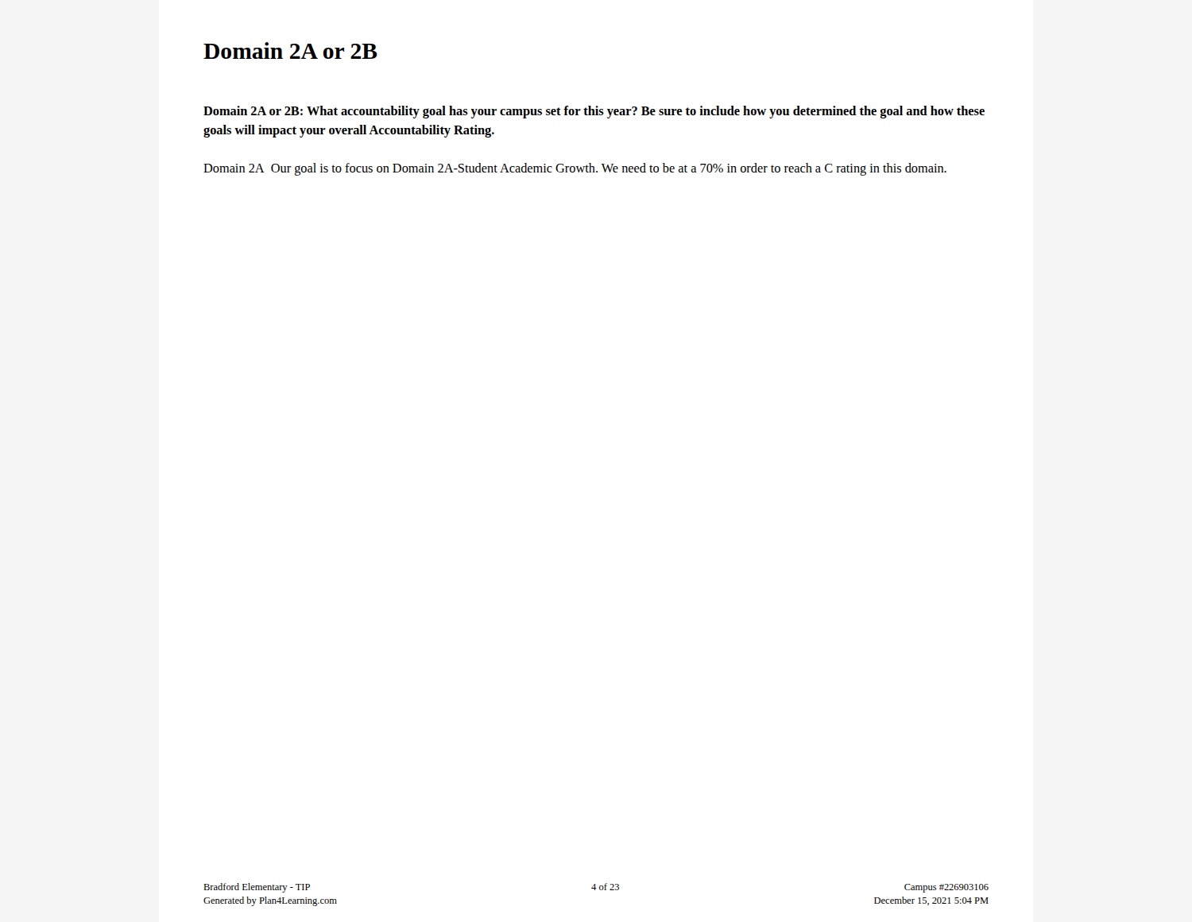Domain 2A or 2B
Domain 2A or 2B: What accountability goal has your campus set for this year? Be sure to include how you determined the goal and how these goals will impact your overall Accountability Rating.
Domain 2A Our goal is to focus on Domain 2A-Student Academic Growth. We need to be at a 70% in order to reach a C rating in this domain.
Campus #226903106
December 15, 2021 5:04 PM
Bradford Elementary - TIP
Generated by Plan4Learning.com
4 of 23